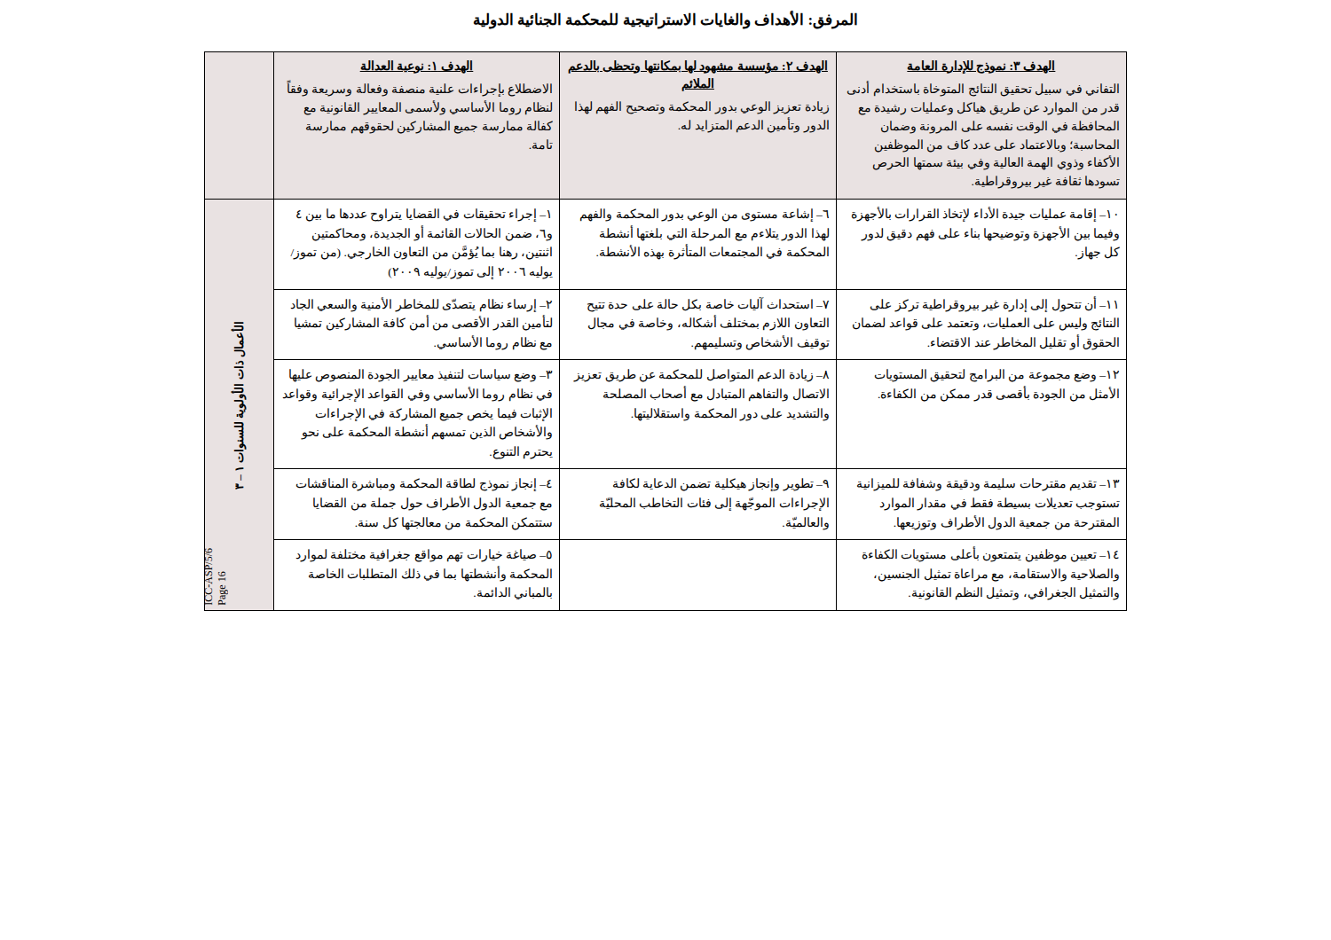المرفق: الأهداف والغايات الاستراتيجية للمحكمة الجنائية الدولية
| الهدف ٣: نموذج للإدارة العامة التفاني في سبيل تحقيق النتائج المتوخاة باستخدام أدنى قدر من الموارد عن طريق هياكل وعمليات رشيدة مع المحافظة في الوقت نفسه على المرونة وضمان المحاسبة؛ وبالاعتماد على عدد كاف من الموظفين الأكفاء وذوي الهمة العالية وفي بيئة سمتها الحرص تسودها ثقافة غير بيروقراطية. | الهدف ٢: مؤسسة مشهود لها بمكانتها وتحظى بالدعم الملائم زيادة تعزيز الوعي بدور المحكمة وتصحيح الفهم لهذا الدور وتأمين الدعم المتزايد له. | الهدف ١: نوعية العدالة الاضطلاع بإجراءات علنية منصفة وفعالة وسريعة وفقاً لنظام روما الأساسي ولأسمى المعايير القانونية مع كفالة ممارسة جميع المشاركين لحقوقهم ممارسة تامة. | |
| --- | --- | --- | --- |
| ١٠– إقامة عمليات جيدة الأداء لإتخاذ القرارات بالأجهزة وفيما بين الأجهزة وتوضيحها بناء على فهم دقيق لدور كل جهاز. | ٦– إشاعة مستوى من الوعي بدور المحكمة والفهم لهذا الدور يتلاءم مع المرحلة التي بلغتها أنشطة المحكمة في المجتمعات المتأثرة بهذه الأنشطة. | ١– إجراء تحقيقات في القضايا يتراوح عددها ما بين ٤ و٦، ضمن الحالات القائمة أو الجديدة، ومحاكمتين اثنتين، رهنا بما يُؤمَّن من التعاون الخارجي. (من تموز/يوليه ٢٠٠٦ إلى تموز/يوليه ٢٠٠٩) | الأعمال ذات الأولوية للسنوات ١ – ٣ |
| ١١– أن تتحول إلى إدارة غير بيروقراطية تركز على النتائج وليس على العمليات، وتعتمد على قواعد لضمان الحقوق أو تقليل المخاطر عند الاقتضاء. | ٧– استحداث آليات خاصة بكل حالة على حدة تتيح التعاون اللازم بمختلف أشكاله، وخاصة في مجال توقيف الأشخاص وتسليمهم. | ٢– إرساء نظام يتصدّى للمخاطر الأمنية والسعي الجاد لتأمين القدر الأقصى من أمن كافة المشاركين تمشيا مع نظام روما الأساسي. |
| ١٢– وضع مجموعة من البرامج لتحقيق المستويات الأمثل من الجودة بأقصى قدر ممكن من الكفاءة. | ٨– زيادة الدعم المتواصل للمحكمة عن طريق تعزيز الاتصال والتفاهم المتبادل مع أصحاب المصلحة والتشديد على دور المحكمة واستقلاليتها. | ٣– وضع سياسات لتنفيذ معايير الجودة المنصوص عليها في نظام روما الأساسي وفي القواعد الإجرائية وقواعد الإثبات فيما يخص جميع المشاركة في الإجراءات والأشخاص الذين تمسهم أنشطة المحكمة على نحو يحترم التنوع. |
| ١٣– تقديم مقترحات سليمة ودقيقة وشفافة للميزانية تستوجب تعديلات بسيطة فقط في مقدار الموارد المقترحة من جمعية الدول الأطراف وتوزيعها. | ٩– تطوير وإنجاز هيكلية تضمن الدعاية لكافة الإجراءات الموجّهة إلى فئات التخاطب المحليّة والعالميّة. | ٤– إنجاز نموذج لطاقة المحكمة ومباشرة المناقشات مع جمعية الدول الأطراف حول جملة من القضايا ستتمكن المحكمة من معالجتها كل سنة. |
| ١٤– تعيين موظفين يتمتعون بأعلى مستويات الكفاءة والصلاحية والاستقامة، مع مراعاة تمثيل الجنسين، والتمثيل الجغرافي، وتمثيل النظم القانونية. | | ٥– صياغة خيارات تهم مواقع جغرافية مختلفة لموارد المحكمة وأنشطتها بما في ذلك المتطلبات الخاصة بالمباني الدائمة. |
ICC-ASP/5/6 Page 16